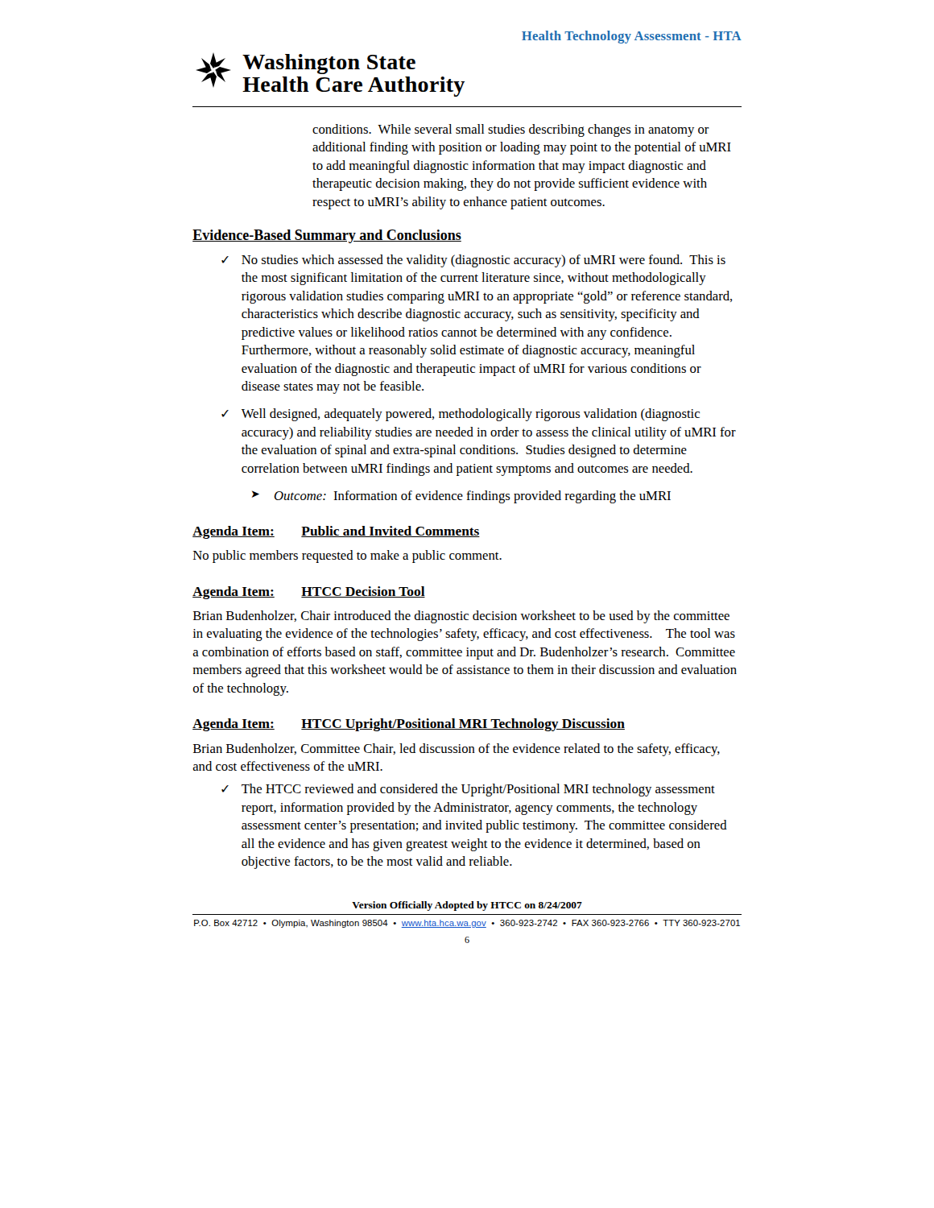Health Technology Assessment - HTA
Washington State Health Care Authority
conditions. While several small studies describing changes in anatomy or additional finding with position or loading may point to the potential of uMRI to add meaningful diagnostic information that may impact diagnostic and therapeutic decision making, they do not provide sufficient evidence with respect to uMRI’s ability to enhance patient outcomes.
Evidence-Based Summary and Conclusions
No studies which assessed the validity (diagnostic accuracy) of uMRI were found. This is the most significant limitation of the current literature since, without methodologically rigorous validation studies comparing uMRI to an appropriate “gold” or reference standard, characteristics which describe diagnostic accuracy, such as sensitivity, specificity and predictive values or likelihood ratios cannot be determined with any confidence. Furthermore, without a reasonably solid estimate of diagnostic accuracy, meaningful evaluation of the diagnostic and therapeutic impact of uMRI for various conditions or disease states may not be feasible.
Well designed, adequately powered, methodologically rigorous validation (diagnostic accuracy) and reliability studies are needed in order to assess the clinical utility of uMRI for the evaluation of spinal and extra-spinal conditions. Studies designed to determine correlation between uMRI findings and patient symptoms and outcomes are needed.
Outcome: Information of evidence findings provided regarding the uMRI
Agenda Item: Public and Invited Comments
No public members requested to make a public comment.
Agenda Item: HTCC Decision Tool
Brian Budenholzer, Chair introduced the diagnostic decision worksheet to be used by the committee in evaluating the evidence of the technologies’ safety, efficacy, and cost effectiveness. The tool was a combination of efforts based on staff, committee input and Dr. Budenholzer’s research. Committee members agreed that this worksheet would be of assistance to them in their discussion and evaluation of the technology.
Agenda Item: HTCC Upright/Positional MRI Technology Discussion
Brian Budenholzer, Committee Chair, led discussion of the evidence related to the safety, efficacy, and cost effectiveness of the uMRI.
The HTCC reviewed and considered the Upright/Positional MRI technology assessment report, information provided by the Administrator, agency comments, the technology assessment center’s presentation; and invited public testimony. The committee considered all the evidence and has given greatest weight to the evidence it determined, based on objective factors, to be the most valid and reliable.
Version Officially Adopted by HTCC on 8/24/2007
P.O. Box 42712 • Olympia, Washington 98504 • www.hta.hca.wa.gov • 360-923-2742 • FAX 360-923-2766 • TTY 360-923-2701
6